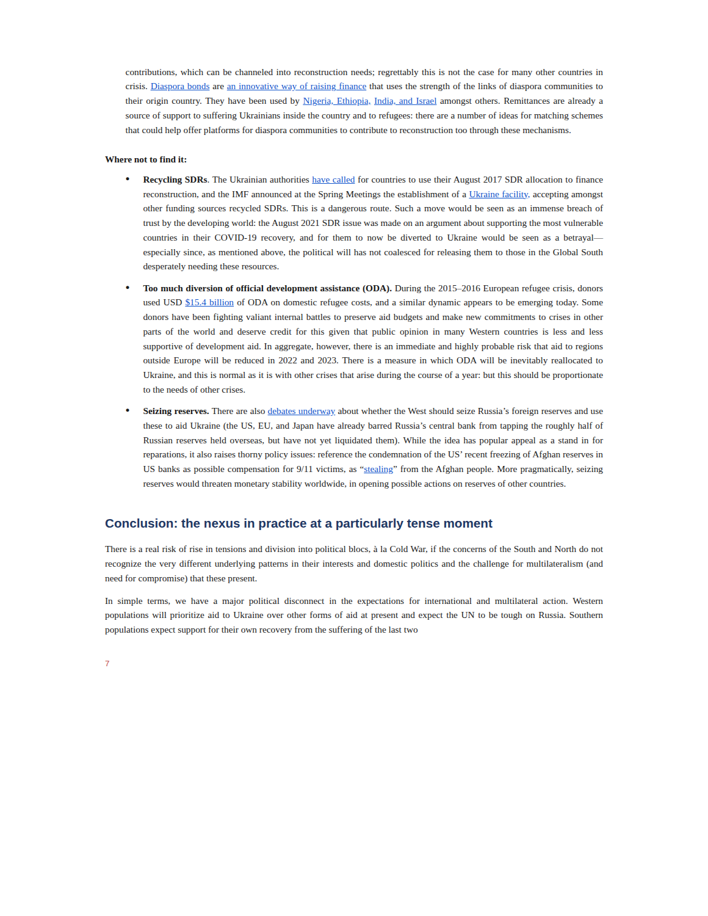contributions, which can be channeled into reconstruction needs; regrettably this is not the case for many other countries in crisis. Diaspora bonds are an innovative way of raising finance that uses the strength of the links of diaspora communities to their origin country. They have been used by Nigeria, Ethiopia, India, and Israel amongst others. Remittances are already a source of support to suffering Ukrainians inside the country and to refugees: there are a number of ideas for matching schemes that could help offer platforms for diaspora communities to contribute to reconstruction too through these mechanisms.
Where not to find it:
Recycling SDRs. The Ukrainian authorities have called for countries to use their August 2017 SDR allocation to finance reconstruction, and the IMF announced at the Spring Meetings the establishment of a Ukraine facility, accepting amongst other funding sources recycled SDRs. This is a dangerous route. Such a move would be seen as an immense breach of trust by the developing world: the August 2021 SDR issue was made on an argument about supporting the most vulnerable countries in their COVID-19 recovery, and for them to now be diverted to Ukraine would be seen as a betrayal—especially since, as mentioned above, the political will has not coalesced for releasing them to those in the Global South desperately needing these resources.
Too much diversion of official development assistance (ODA). During the 2015–2016 European refugee crisis, donors used USD $15.4 billion of ODA on domestic refugee costs, and a similar dynamic appears to be emerging today. Some donors have been fighting valiant internal battles to preserve aid budgets and make new commitments to crises in other parts of the world and deserve credit for this given that public opinion in many Western countries is less and less supportive of development aid. In aggregate, however, there is an immediate and highly probable risk that aid to regions outside Europe will be reduced in 2022 and 2023. There is a measure in which ODA will be inevitably reallocated to Ukraine, and this is normal as it is with other crises that arise during the course of a year: but this should be proportionate to the needs of other crises.
Seizing reserves. There are also debates underway about whether the West should seize Russia’s foreign reserves and use these to aid Ukraine (the US, EU, and Japan have already barred Russia’s central bank from tapping the roughly half of Russian reserves held overseas, but have not yet liquidated them). While the idea has popular appeal as a stand in for reparations, it also raises thorny policy issues: reference the condemnation of the US’ recent freezing of Afghan reserves in US banks as possible compensation for 9/11 victims, as “stealing” from the Afghan people. More pragmatically, seizing reserves would threaten monetary stability worldwide, in opening possible actions on reserves of other countries.
Conclusion: the nexus in practice at a particularly tense moment
There is a real risk of rise in tensions and division into political blocs, à la Cold War, if the concerns of the South and North do not recognize the very different underlying patterns in their interests and domestic politics and the challenge for multilateralism (and need for compromise) that these present.
In simple terms, we have a major political disconnect in the expectations for international and multilateral action. Western populations will prioritize aid to Ukraine over other forms of aid at present and expect the UN to be tough on Russia. Southern populations expect support for their own recovery from the suffering of the last two
7